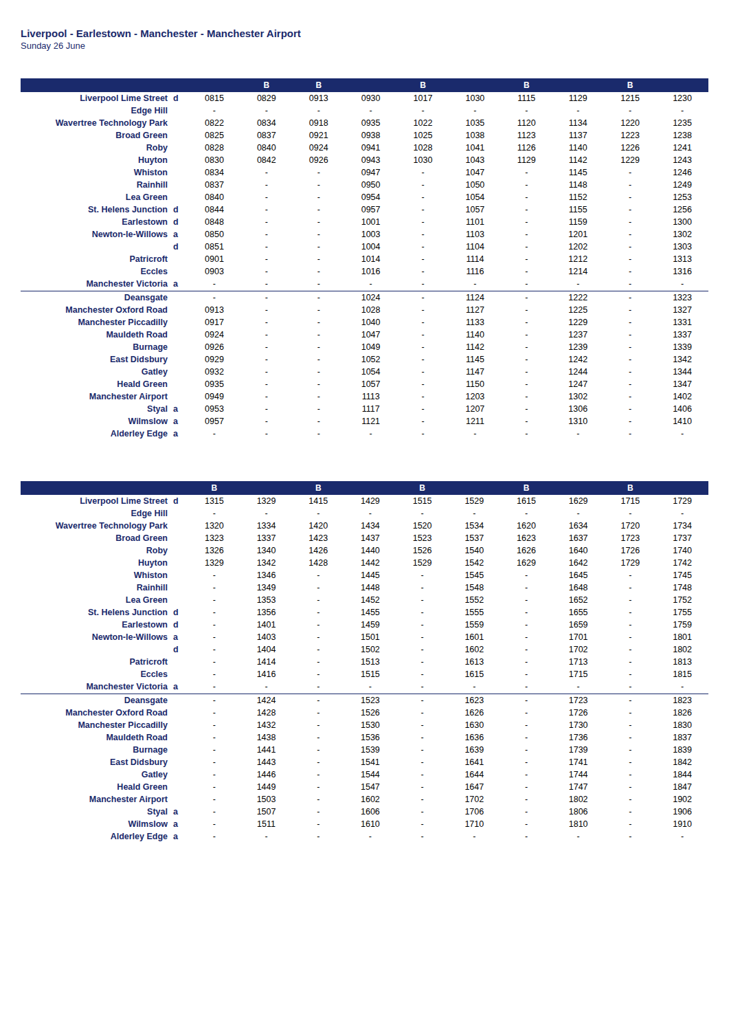Liverpool - Earlestown - Manchester - Manchester Airport
Sunday 26 June
| | | | B | B | | B | | B | | B | |
| --- | --- | --- | --- | --- | --- | --- | --- | --- | --- | --- | --- |
| Liverpool Lime Street | d | 0815 | 0829 | 0913 | 0930 | 1017 | 1030 | 1115 | 1129 | 1215 | 1230 |
| Edge Hill | | - | - | - | - | - | - | - | - | - | - |
| Wavertree Technology Park | | 0822 | 0834 | 0918 | 0935 | 1022 | 1035 | 1120 | 1134 | 1220 | 1235 |
| Broad Green | | 0825 | 0837 | 0921 | 0938 | 1025 | 1038 | 1123 | 1137 | 1223 | 1238 |
| Roby | | 0828 | 0840 | 0924 | 0941 | 1028 | 1041 | 1126 | 1140 | 1226 | 1241 |
| Huyton | | 0830 | 0842 | 0926 | 0943 | 1030 | 1043 | 1129 | 1142 | 1229 | 1243 |
| Whiston | | 0834 | - | - | 0947 | - | 1047 | - | 1145 | - | 1246 |
| Rainhill | | 0837 | - | - | 0950 | - | 1050 | - | 1148 | - | 1249 |
| Lea Green | | 0840 | - | - | 0954 | - | 1054 | - | 1152 | - | 1253 |
| St. Helens Junction | d | 0844 | - | - | 0957 | - | 1057 | - | 1155 | - | 1256 |
| Earlestown | d | 0848 | - | - | 1001 | - | 1101 | - | 1159 | - | 1300 |
| Newton-le-Willows | a | 0850 | - | - | 1003 | - | 1103 | - | 1201 | - | 1302 |
| | d | 0851 | - | - | 1004 | - | 1104 | - | 1202 | - | 1303 |
| Patricroft | | 0901 | - | - | 1014 | - | 1114 | - | 1212 | - | 1313 |
| Eccles | | 0903 | - | - | 1016 | - | 1116 | - | 1214 | - | 1316 |
| Manchester Victoria | a | - | - | - | - | - | - | - | - | - | - |
| Deansgate | | - | - | - | 1024 | - | 1124 | - | 1222 | - | 1323 |
| Manchester Oxford Road | | 0913 | - | - | 1028 | - | 1127 | - | 1225 | - | 1327 |
| Manchester Piccadilly | | 0917 | - | - | 1040 | - | 1133 | - | 1229 | - | 1331 |
| Mauldeth Road | | 0924 | - | - | 1047 | - | 1140 | - | 1237 | - | 1337 |
| Burnage | | 0926 | - | - | 1049 | - | 1142 | - | 1239 | - | 1339 |
| East Didsbury | | 0929 | - | - | 1052 | - | 1145 | - | 1242 | - | 1342 |
| Gatley | | 0932 | - | - | 1054 | - | 1147 | - | 1244 | - | 1344 |
| Heald Green | | 0935 | - | - | 1057 | - | 1150 | - | 1247 | - | 1347 |
| Manchester Airport | | 0949 | - | - | 1113 | - | 1203 | - | 1302 | - | 1402 |
| Styal | a | 0953 | - | - | 1117 | - | 1207 | - | 1306 | - | 1406 |
| Wilmslow | a | 0957 | - | - | 1121 | - | 1211 | - | 1310 | - | 1410 |
| Alderley Edge | a | - | - | - | - | - | - | - | - | - | - |
| | | B | | B | | B | | B | | B | |
| --- | --- | --- | --- | --- | --- | --- | --- | --- | --- | --- | --- |
| Liverpool Lime Street | d | 1315 | 1329 | 1415 | 1429 | 1515 | 1529 | 1615 | 1629 | 1715 | 1729 |
| Edge Hill | | - | - | - | - | - | - | - | - | - | - |
| Wavertree Technology Park | | 1320 | 1334 | 1420 | 1434 | 1520 | 1534 | 1620 | 1634 | 1720 | 1734 |
| Broad Green | | 1323 | 1337 | 1423 | 1437 | 1523 | 1537 | 1623 | 1637 | 1723 | 1737 |
| Roby | | 1326 | 1340 | 1426 | 1440 | 1526 | 1540 | 1626 | 1640 | 1726 | 1740 |
| Huyton | | 1329 | 1342 | 1428 | 1442 | 1529 | 1542 | 1629 | 1642 | 1729 | 1742 |
| Whiston | | - | 1346 | - | 1445 | - | 1545 | - | 1645 | - | 1745 |
| Rainhill | | - | 1349 | - | 1448 | - | 1548 | - | 1648 | - | 1748 |
| Lea Green | | - | 1353 | - | 1452 | - | 1552 | - | 1652 | - | 1752 |
| St. Helens Junction | d | - | 1356 | - | 1455 | - | 1555 | - | 1655 | - | 1755 |
| Earlestown | d | - | 1401 | - | 1459 | - | 1559 | - | 1659 | - | 1759 |
| Newton-le-Willows | a | - | 1403 | - | 1501 | - | 1601 | - | 1701 | - | 1801 |
| | d | - | 1404 | - | 1502 | - | 1602 | - | 1702 | - | 1802 |
| Patricroft | | - | 1414 | - | 1513 | - | 1613 | - | 1713 | - | 1813 |
| Eccles | | - | 1416 | - | 1515 | - | 1615 | - | 1715 | - | 1815 |
| Manchester Victoria | a | - | - | - | - | - | - | - | - | - | - |
| Deansgate | | - | 1424 | - | 1523 | - | 1623 | - | 1723 | - | 1823 |
| Manchester Oxford Road | | - | 1428 | - | 1526 | - | 1626 | - | 1726 | - | 1826 |
| Manchester Piccadilly | | - | 1432 | - | 1530 | - | 1630 | - | 1730 | - | 1830 |
| Mauldeth Road | | - | 1438 | - | 1536 | - | 1636 | - | 1736 | - | 1837 |
| Burnage | | - | 1441 | - | 1539 | - | 1639 | - | 1739 | - | 1839 |
| East Didsbury | | - | 1443 | - | 1541 | - | 1641 | - | 1741 | - | 1842 |
| Gatley | | - | 1446 | - | 1544 | - | 1644 | - | 1744 | - | 1844 |
| Heald Green | | - | 1449 | - | 1547 | - | 1647 | - | 1747 | - | 1847 |
| Manchester Airport | | - | 1503 | - | 1602 | - | 1702 | - | 1802 | - | 1902 |
| Styal | a | - | 1507 | - | 1606 | - | 1706 | - | 1806 | - | 1906 |
| Wilmslow | a | - | 1511 | - | 1610 | - | 1710 | - | 1810 | - | 1910 |
| Alderley Edge | a | - | - | - | - | - | - | - | - | - | - |